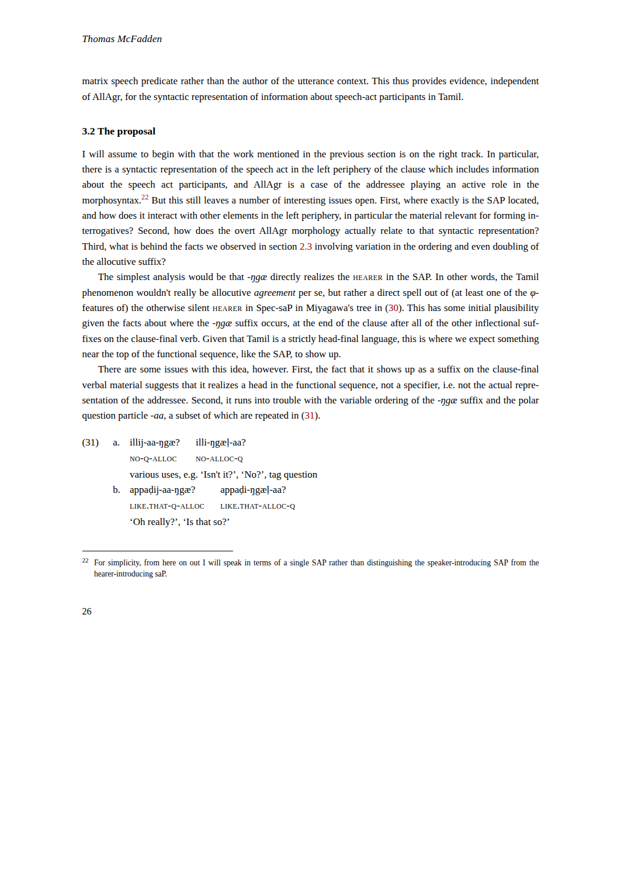Thomas McFadden
matrix speech predicate rather than the author of the utterance context. This thus provides evidence, independent of AllAgr, for the syntactic representation of information about speech-act participants in Tamil.
3.2 The proposal
I will assume to begin with that the work mentioned in the previous section is on the right track. In particular, there is a syntactic representation of the speech act in the left periphery of the clause which includes information about the speech act participants, and AllAgr is a case of the addressee playing an active role in the morphosyntax.22 But this still leaves a number of interesting issues open. First, where exactly is the SAP located, and how does it interact with other elements in the left periphery, in particular the material relevant for forming interrogatives? Second, how does the overt AllAgr morphology actually relate to that syntactic representation? Third, what is behind the facts we observed in section 2.3 involving variation in the ordering and even doubling of the allocutive suffix?
The simplest analysis would be that -ŋgæ directly realizes the hearer in the SAP. In other words, the Tamil phenomenon wouldn't really be allocutive agreement per se, but rather a direct spell out of (at least one of the φ-features of) the otherwise silent hearer in Spec-saP in Miyagawa's tree in (30). This has some initial plausibility given the facts about where the -ŋgæ suffix occurs, at the end of the clause after all of the other inflectional suffixes on the clause-final verb. Given that Tamil is a strictly head-final language, this is where we expect something near the top of the functional sequence, like the SAP, to show up.
There are some issues with this idea, however. First, the fact that it shows up as a suffix on the clause-final verbal material suggests that it realizes a head in the functional sequence, not a specifier, i.e. not the actual representation of the addressee. Second, it runs into trouble with the variable ordering of the -ŋgæ suffix and the polar question particle -aa, a subset of which are repeated in (31).
| (31) | a. | illij-aa-ŋgæ? no-q-alloc illi-ŋgæḷ-aa? no-alloc-q various uses, e.g. ‘Isn't it?’, ‘No?’, tag question |
| | b. | appaḍij-aa-ŋgæ? like.that-q-alloc appaḍi-ŋgæḷ-aa? like.that-alloc-q ‘Oh really?’, ‘Is that so?’ |
22 For simplicity, from here on out I will speak in terms of a single SAP rather than distinguishing the speaker-introducing SAP from the hearer-introducing saP.
26